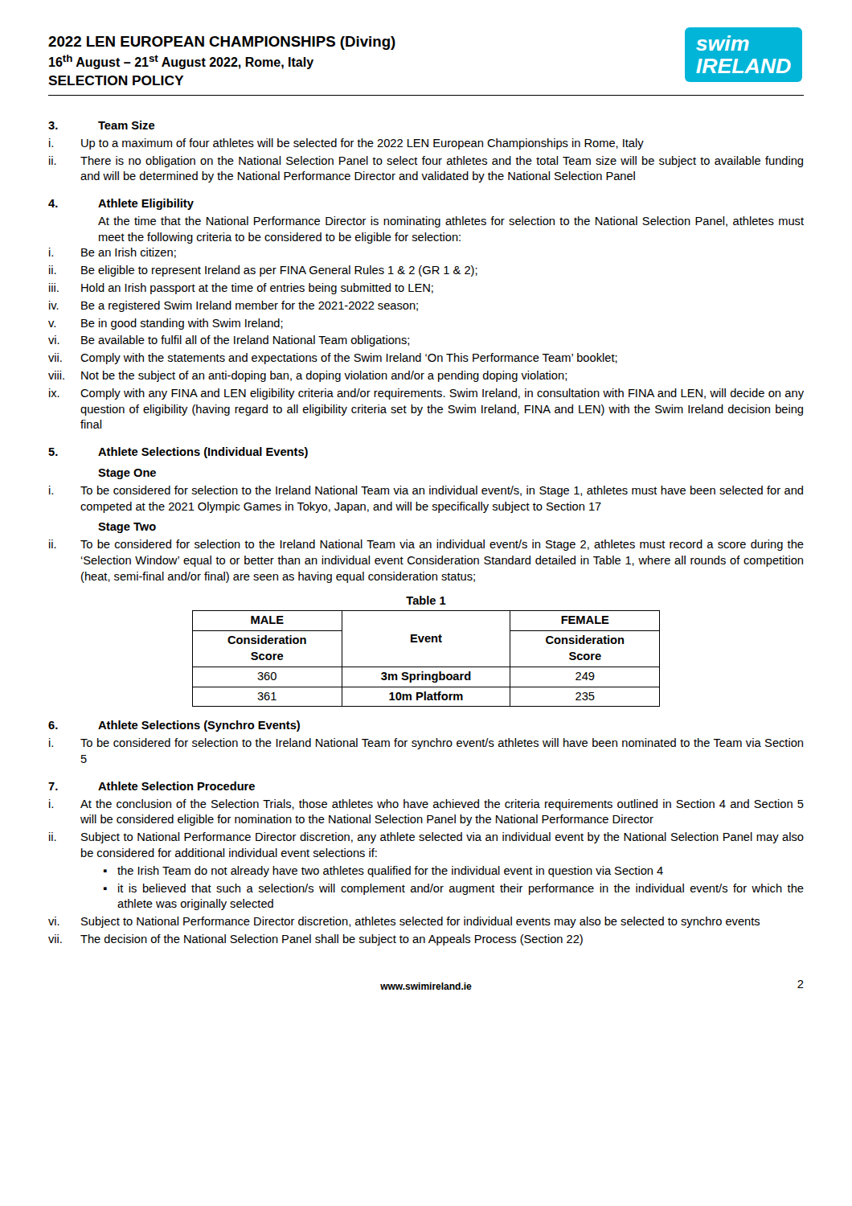swim
IRELAND
2022 LEN EUROPEAN CHAMPIONSHIPS (Diving)
16th August – 21st August 2022, Rome, Italy
SELECTION POLICY
3. Team Size
i. Up to a maximum of four athletes will be selected for the 2022 LEN European Championships in Rome, Italy
ii. There is no obligation on the National Selection Panel to select four athletes and the total Team size will be subject to available funding and will be determined by the National Performance Director and validated by the National Selection Panel
4. Athlete Eligibility
At the time that the National Performance Director is nominating athletes for selection to the National Selection Panel, athletes must meet the following criteria to be considered to be eligible for selection:
i. Be an Irish citizen;
ii. Be eligible to represent Ireland as per FINA General Rules 1 & 2 (GR 1 & 2);
iii. Hold an Irish passport at the time of entries being submitted to LEN;
iv. Be a registered Swim Ireland member for the 2021-2022 season;
v. Be in good standing with Swim Ireland;
vi. Be available to fulfil all of the Ireland National Team obligations;
vii. Comply with the statements and expectations of the Swim Ireland ‘On This Performance Team’ booklet;
viii. Not be the subject of an anti-doping ban, a doping violation and/or a pending doping violation;
ix. Comply with any FINA and LEN eligibility criteria and/or requirements. Swim Ireland, in consultation with FINA and LEN, will decide on any question of eligibility (having regard to all eligibility criteria set by the Swim Ireland, FINA and LEN) with the Swim Ireland decision being final
5. Athlete Selections (Individual Events)
Stage One
i. To be considered for selection to the Ireland National Team via an individual event/s, in Stage 1, athletes must have been selected for and competed at the 2021 Olympic Games in Tokyo, Japan, and will be specifically subject to Section 17
Stage Two
ii. To be considered for selection to the Ireland National Team via an individual event/s in Stage 2, athletes must record a score during the ‘Selection Window’ equal to or better than an individual event Consideration Standard detailed in Table 1, where all rounds of competition (heat, semi-final and/or final) are seen as having equal consideration status;
Table 1
| MALE | Event | FEMALE |
| --- | --- | --- |
| Consideration Score | Consideration Score |
| 360 | 3m Springboard | 249 |
| 361 | 10m Platform | 235 |
6. Athlete Selections (Synchro Events)
i. To be considered for selection to the Ireland National Team for synchro event/s athletes will have been nominated to the Team via Section 5
7. Athlete Selection Procedure
i. At the conclusion of the Selection Trials, those athletes who have achieved the criteria requirements outlined in Section 4 and Section 5 will be considered eligible for nomination to the National Selection Panel by the National Performance Director
ii. Subject to National Performance Director discretion, any athlete selected via an individual event by the National Selection Panel may also be considered for additional individual event selections if:
the Irish Team do not already have two athletes qualified for the individual event in question via Section 4
it is believed that such a selection/s will complement and/or augment their performance in the individual event/s for which the athlete was originally selected
vi. Subject to National Performance Director discretion, athletes selected for individual events may also be selected to synchro events
vii. The decision of the National Selection Panel shall be subject to an Appeals Process (Section 22)
www.swimireland.ie 2